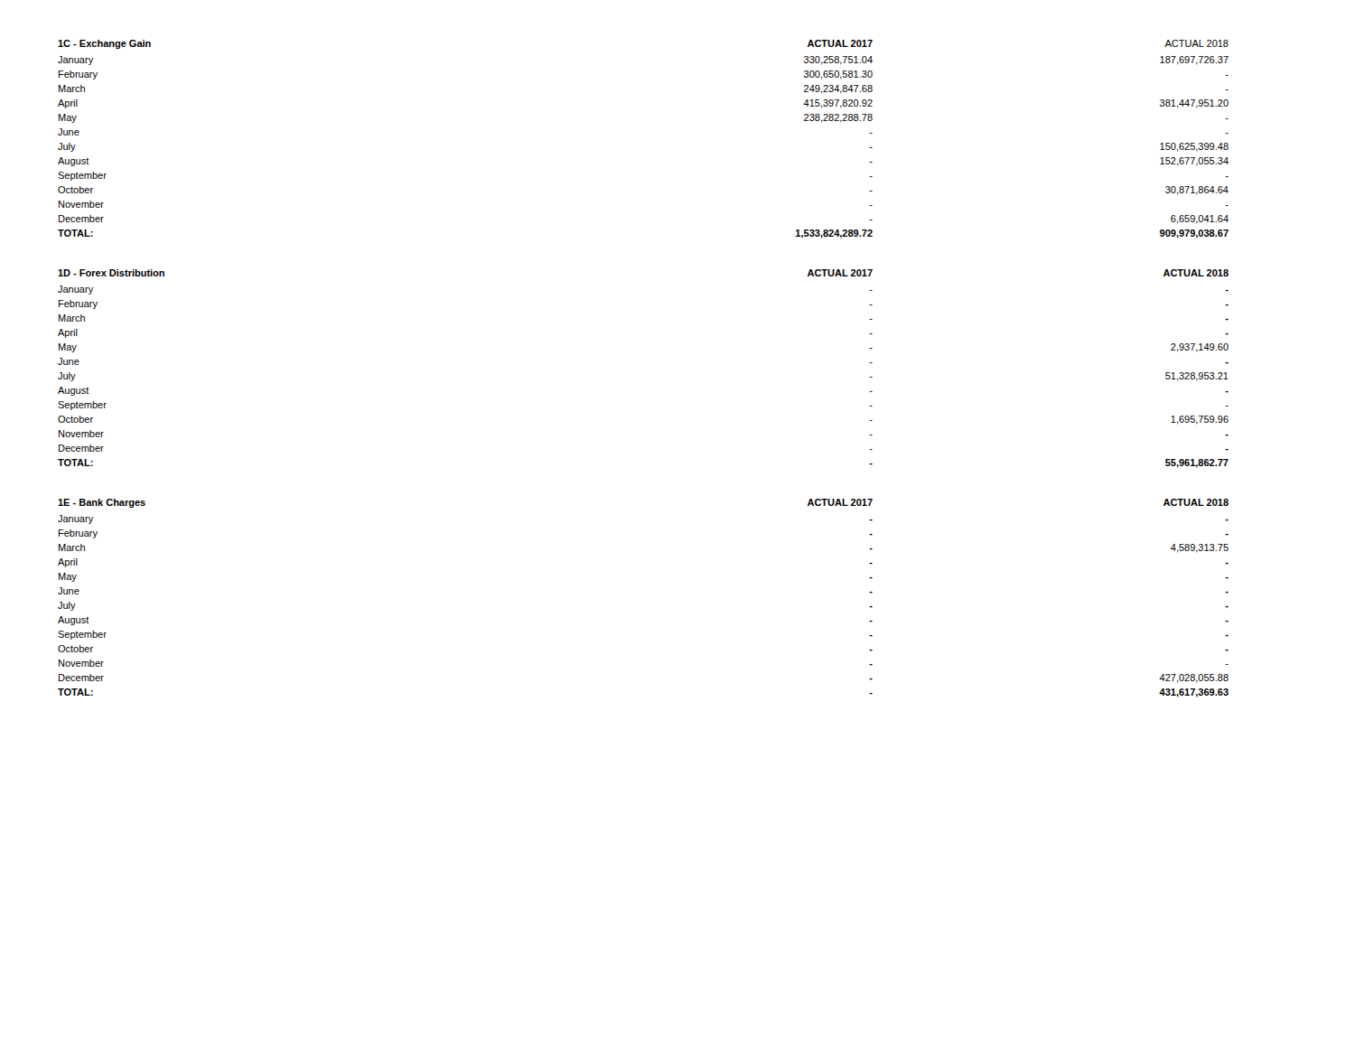| 1C - Exchange Gain | ACTUAL 2017 | ACTUAL 2018 |
| January | 330,258,751.04 | 187,697,726.37 |
| February | 300,650,581.30 | - |
| March | 249,234,847.68 | - |
| April | 415,397,820.92 | 381,447,951.20 |
| May | 238,282,288.78 | - |
| June | - | - |
| July | - | 150,625,399.48 |
| August | - | 152,677,055.34 |
| September | - | - |
| October | - | 30,871,864.64 |
| November | - | - |
| December | - | 6,659,041.64 |
| TOTAL: | 1,533,824,289.72 | 909,979,038.67 |
| 1D - Forex Distribution | ACTUAL 2017 | ACTUAL 2018 |
| January | - | - |
| February | - | - |
| March | - | - |
| April | - | - |
| May | - | 2,937,149.60 |
| June | - | - |
| July | - | 51,328,953.21 |
| August | - | - |
| September | - | - |
| October | - | 1,695,759.96 |
| November | - | - |
| December | - | - |
| TOTAL: | - | 55,961,862.77 |
| 1E - Bank Charges | ACTUAL 2017 | ACTUAL 2018 |
| January | - | - |
| February | - | - |
| March | - | 4,589,313.75 |
| April | - | - |
| May | - | - |
| June | - | - |
| July | - | - |
| August | - | - |
| September | - | - |
| October | - | - |
| November | - | - |
| December | - | 427,028,055.88 |
| TOTAL: | - | 431,617,369.63 |